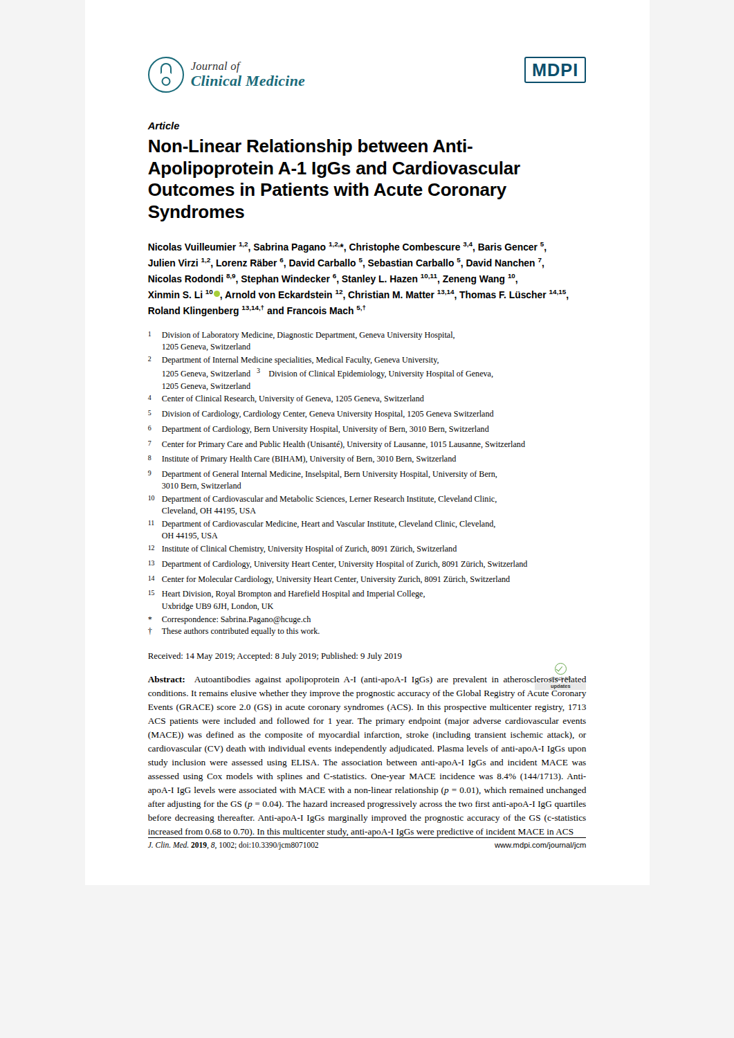Journal of
Clinical Medicine
MDPI
Article
Non-Linear Relationship between Anti-Apolipoprotein A-1 IgGs and Cardiovascular Outcomes in Patients with Acute Coronary Syndromes
Nicolas Vuilleumier 1,2, Sabrina Pagano 1,2,*, Christophe Combescure 3,4, Baris Gencer 5,
Julien Virzi 1,2, Lorenz Räber 6, David Carballo 5, Sebastian Carballo 5, David Nanchen 7,
Nicolas Rodondi 8,9, Stephan Windecker 6, Stanley L. Hazen 10,11, Zeneng Wang 10,
Xinmin S. Li 10 , Arnold von Eckardstein 12, Christian M. Matter 13,14, Thomas F. Lüscher 14,15,
Roland Klingenberg 13,14,† and Francois Mach 5,†
1 Division of Laboratory Medicine, Diagnostic Department, Geneva University Hospital,
1205 Geneva, Switzerland
2 Department of Internal Medicine specialities, Medical Faculty, Geneva University,
1205 Geneva, Switzerland 3 Division of Clinical Epidemiology, University Hospital of Geneva,
1205 Geneva, Switzerland
4 Center of Clinical Research, University of Geneva, 1205 Geneva, Switzerland
5 Division of Cardiology, Cardiology Center, Geneva University Hospital, 1205 Geneva Switzerland
6 Department of Cardiology, Bern University Hospital, University of Bern, 3010 Bern, Switzerland
7 Center for Primary Care and Public Health (Unisanté), University of Lausanne, 1015 Lausanne, Switzerland
8 Institute of Primary Health Care (BIHAM), University of Bern, 3010 Bern, Switzerland
9 Department of General Internal Medicine, Inselspital, Bern University Hospital, University of Bern,
3010 Bern, Switzerland
10 Department of Cardiovascular and Metabolic Sciences, Lerner Research Institute, Cleveland Clinic,
Cleveland, OH 44195, USA
11 Department of Cardiovascular Medicine, Heart and Vascular Institute, Cleveland Clinic, Cleveland,
OH 44195, USA
12 Institute of Clinical Chemistry, University Hospital of Zurich, 8091 Zürich, Switzerland
13 Department of Cardiology, University Heart Center, University Hospital of Zurich, 8091 Zürich, Switzerland
14 Center for Molecular Cardiology, University Heart Center, University Zurich, 8091 Zürich, Switzerland
15 Heart Division, Royal Brompton and Harefield Hospital and Imperial College,
Uxbridge UB9 6JH, London, UK
*Correspondence: Sabrina.Pagano@hcuge.ch
†These authors contributed equally to this work.
Received: 14 May 2019; Accepted: 8 July 2019; Published: 9 July 2019
check for updates
Abstract: Autoantibodies against apolipoprotein A-I (anti-apoA-I IgGs) are prevalent in atherosclerosis-related conditions. It remains elusive whether they improve the prognostic accuracy of the Global Registry of Acute Coronary Events (GRACE) score 2.0 (GS) in acute coronary syndromes (ACS). In this prospective multicenter registry, 1713 ACS patients were included and followed for 1 year. The primary endpoint (major adverse cardiovascular events (MACE)) was defined as the composite of myocardial infarction, stroke (including transient ischemic attack), or cardiovascular (CV) death with individual events independently adjudicated. Plasma levels of anti-apoA-I IgGs upon study inclusion were assessed using ELISA. The association between anti-apoA-I IgGs and incident MACE was assessed using Cox models with splines and C-statistics. One-year MACE incidence was 8.4% (144/1713). Anti-apoA-I IgG levels were associated with MACE with a non-linear relationship (p = 0.01), which remained unchanged after adjusting for the GS (p = 0.04). The hazard increased progressively across the two first anti-apoA-I IgG quartiles before decreasing thereafter. Anti-apoA-I IgGs marginally improved the prognostic accuracy of the GS (c-statistics increased from 0.68 to 0.70). In this multicenter study, anti-apoA-I IgGs were predictive of incident MACE in ACS
J. Clin. Med. 2019, 8, 1002; doi:10.3390/jcm8071002
www.mdpi.com/journal/jcm